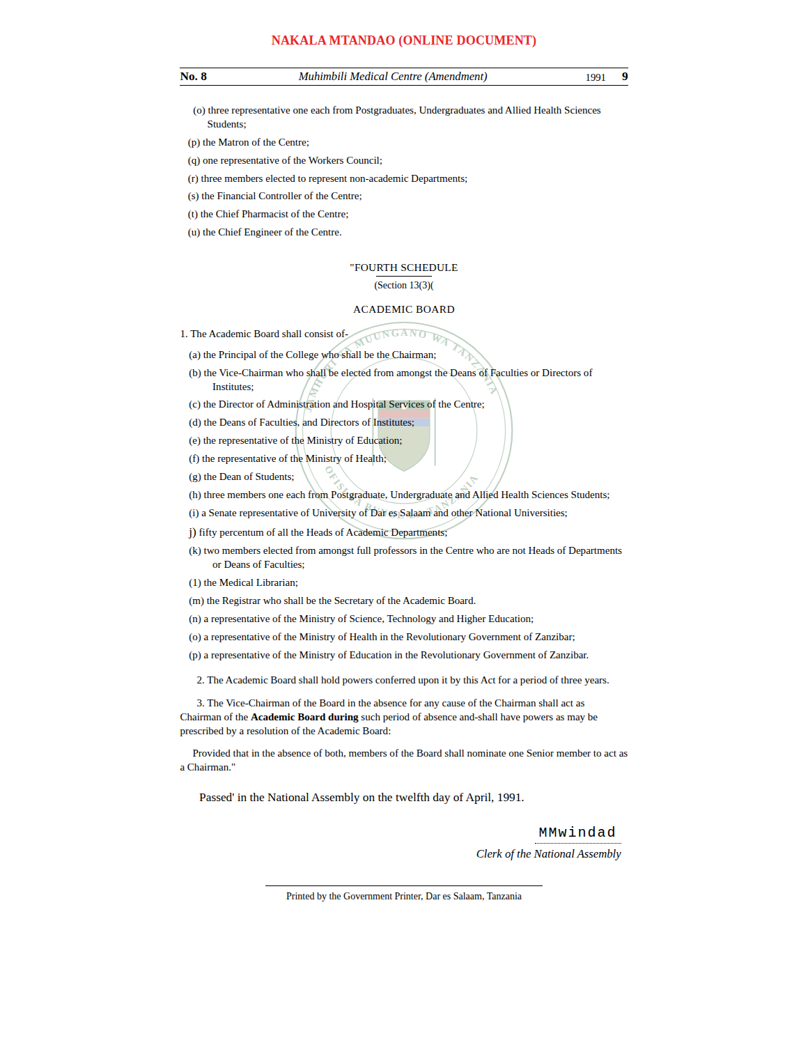NAKALA MTANDAO (ONLINE DOCUMENT)
No. 8
Muhimbili Medical Centre (Amendment)
1991
9
JAMHURI YA MUUNGANO WA TANZANIA OFISI YA BUNGE LA TANZANIA
(o) three representative one each from Postgraduates, Undergraduates and Allied Health Sciences Students;
(p) the Matron of the Centre;
(q) one representative of the Workers Council;
(r) three members elected to represent non-academic Departments;
(s) the Financial Controller of the Centre;
(t) the Chief Pharmacist of the Centre;
(u) the Chief Engineer of the Centre.
"FOURTH SCHEDULE
(Section 13(3)(
ACADEMIC BOARD
1. The Academic Board shall consist of-
(a) the Principal of the College who shall be the Chairman;
(b) the Vice-Chairman who shall be elected from amongst the Deans of Faculties or Directors of Institutes;
(c) the Director of Administration and Hospital Services of the Centre;
(d) the Deans of Faculties, and Directors of Institutes;
(e) the representative of the Ministry of Education;
(f) the representative of the Ministry of Health;
(g) the Dean of Students;
(h) three members one each from Postgraduate, Undergraduate and Allied Health Sciences Students;
(i) a Senate representative of University of Dar es Salaam and other National Universities;
j) fifty percentum of all the Heads of Academic Departments;
(k) two members elected from amongst full professors in the Centre who are not Heads of Departments or Deans of Faculties;
(1) the Medical Librarian;
(m) the Registrar who shall be the Secretary of the Academic Board.
(n) a representative of the Ministry of Science, Technology and Higher Education;
(o) a representative of the Ministry of Health in the Revolutionary Government of Zanzibar;
(p) a representative of the Ministry of Education in the Revolutionary Government of Zanzibar.
2. The Academic Board shall hold powers conferred upon it by this Act for a period of three years.
3. The Vice-Chairman of the Board in the absence for any cause of the Chairman shall act as Chairman of the Academic Board during such period of absence and-shall have powers as may be prescribed by a resolution of the Academic Board:
Provided that in the absence of both, members of the Board shall nominate one Senior member to act as a Chairman."
Passed' in the National Assembly on the twelfth day of April, 1991.
MMwindad
Clerk of the National Assembly
Printed by the Government Printer, Dar es Salaam, Tanzania